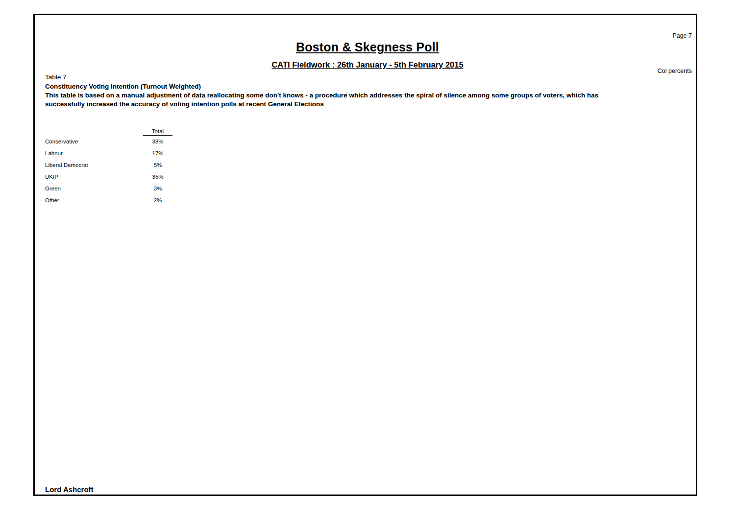Page 7
Boston & Skegness Poll
CATI Fieldwork : 26th January - 5th February 2015
Col percents
Table 7
Constituency Voting Intention (Turnout Weighted)
This table is based on a manual adjustment of data reallocating some don't knows - a procedure which addresses the spiral of silence among some groups of voters, which has successfully increased the accuracy of voting intention polls at recent General Elections
| | Total |
| --- | --- |
| Conservative | 38% |
| Labour | 17% |
| Liberal Democrat | 5% |
| UKIP | 35% |
| Green | 3% |
| Other | 2% |
Lord Ashcroft